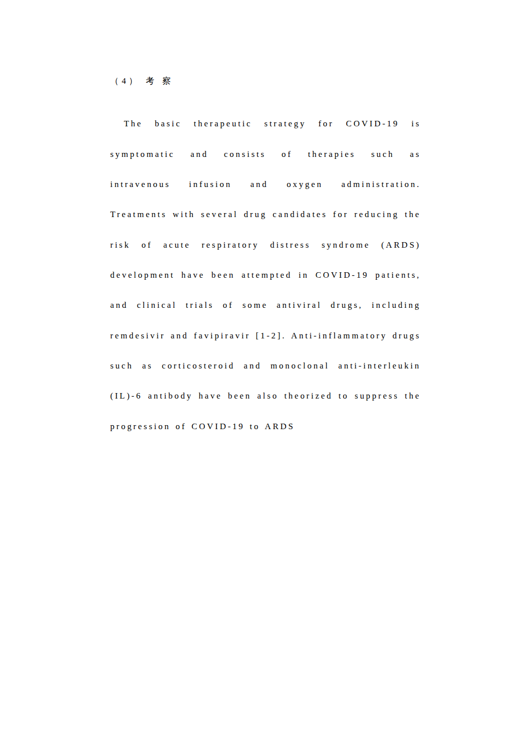（4） 考 察
The basic therapeutic strategy for COVID-19 is symptomatic and consists of therapies such as intravenous infusion and oxygen administration. Treatments with several drug candidates for reducing the risk of acute respiratory distress syndrome (ARDS) development have been attempted in COVID-19 patients, and clinical trials of some antiviral drugs, including remdesivir and favipiravir [1-2]. Anti-inflammatory drugs such as corticosteroid and monoclonal anti-interleukin (IL)-6 antibody have been also theorized to suppress the progression of COVID-19 to ARDS